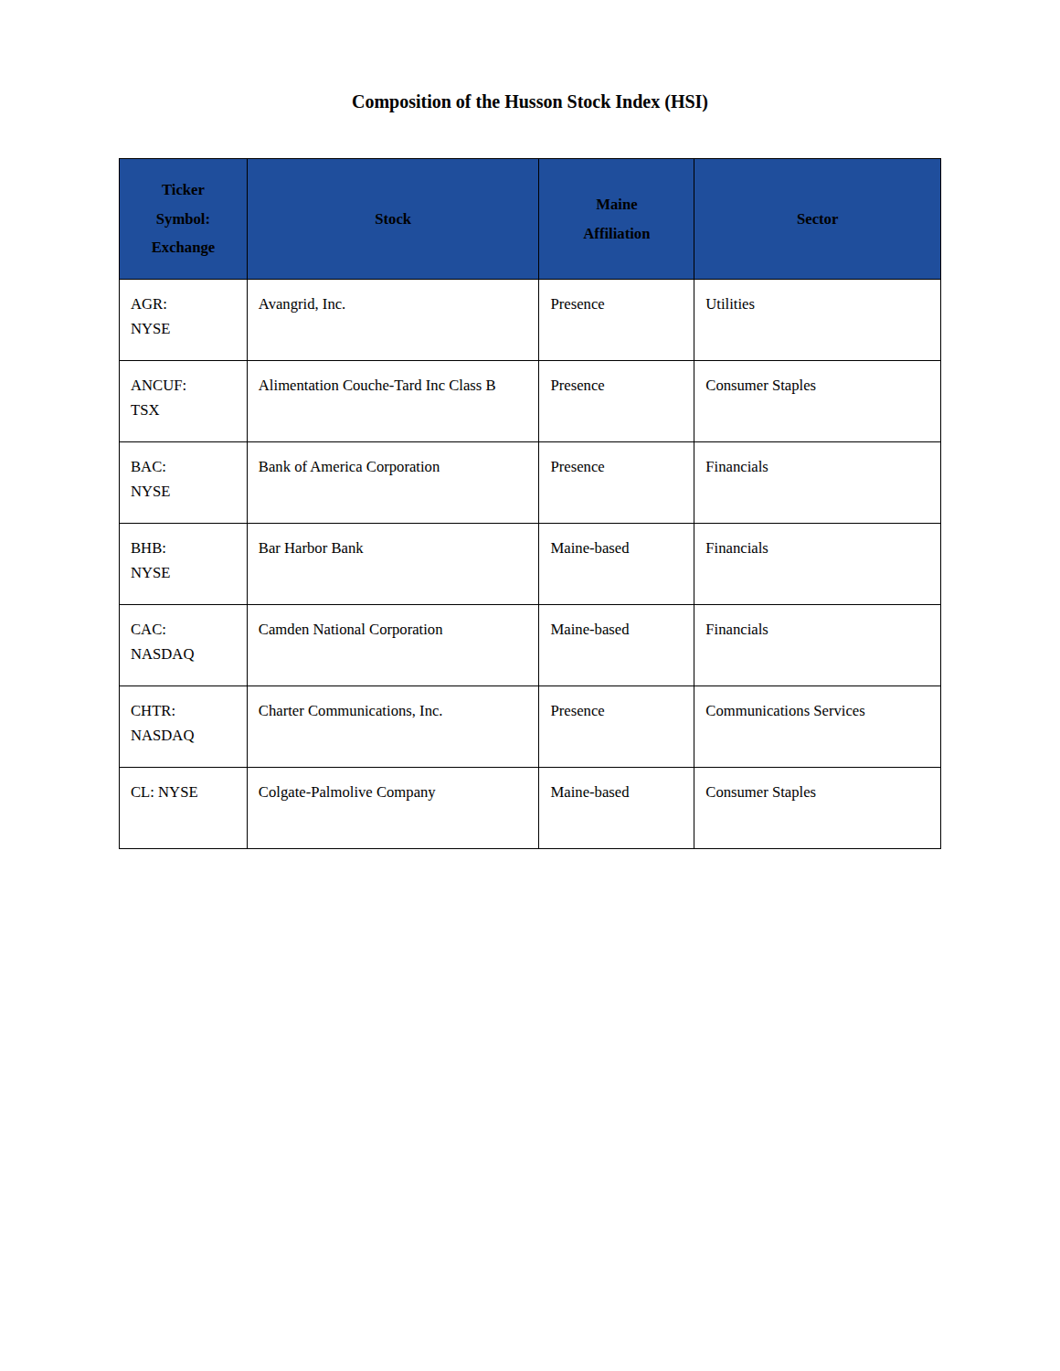Composition of the Husson Stock Index (HSI)
| Ticker Symbol: Exchange | Stock | Maine Affiliation | Sector |
| --- | --- | --- | --- |
| AGR: NYSE | Avangrid, Inc. | Presence | Utilities |
| ANCUF: TSX | Alimentation Couche-Tard Inc Class B | Presence | Consumer Staples |
| BAC: NYSE | Bank of America Corporation | Presence | Financials |
| BHB: NYSE | Bar Harbor Bank | Maine-based | Financials |
| CAC: NASDAQ | Camden National Corporation | Maine-based | Financials |
| CHTR: NASDAQ | Charter Communications, Inc. | Presence | Communications Services |
| CL: NYSE | Colgate-Palmolive Company | Maine-based | Consumer Staples |